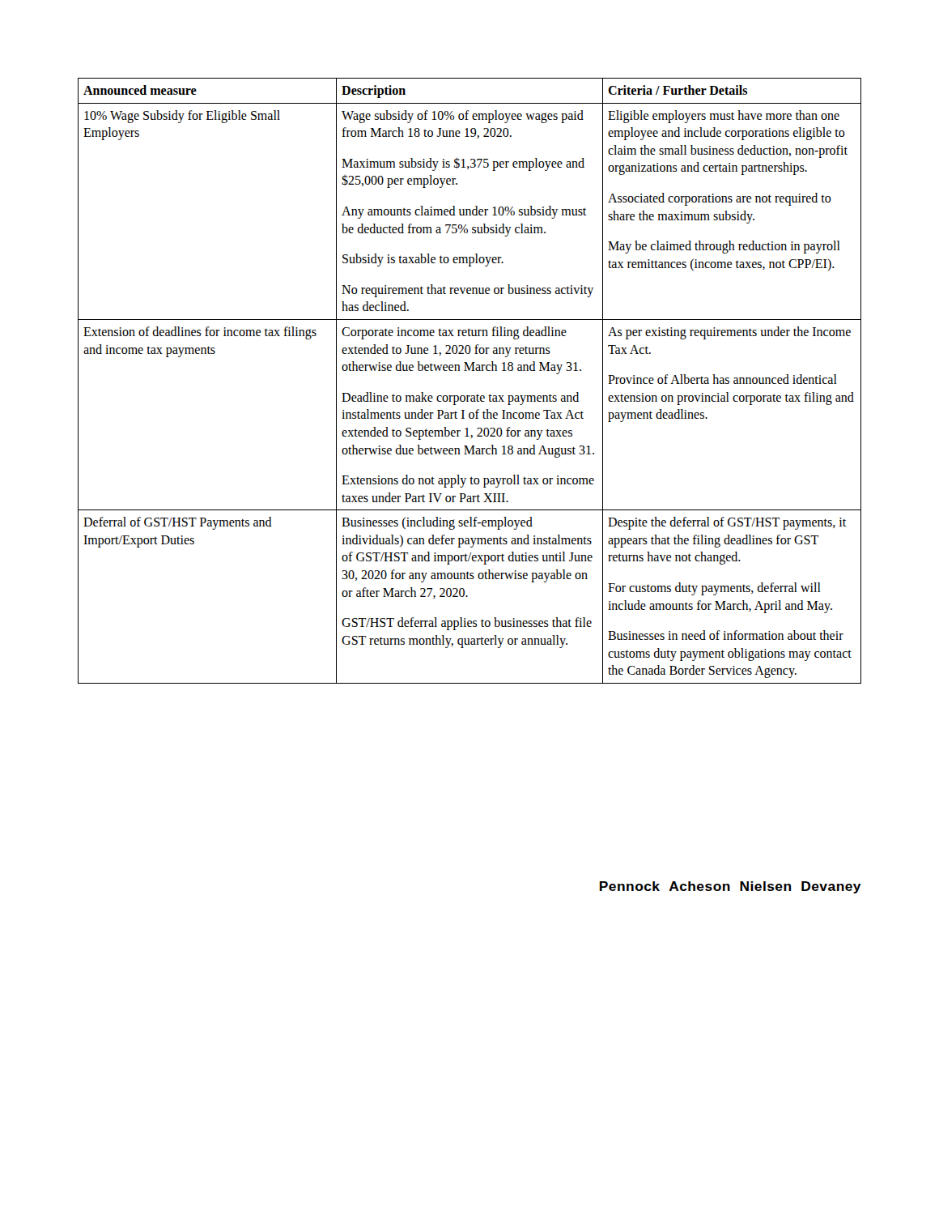| Announced measure | Description | Criteria / Further Details |
| --- | --- | --- |
| 10% Wage Subsidy for Eligible Small Employers | Wage subsidy of 10% of employee wages paid from March 18 to June 19, 2020. Maximum subsidy is $1,375 per employee and $25,000 per employer. Any amounts claimed under 10% subsidy must be deducted from a 75% subsidy claim. Subsidy is taxable to employer. No requirement that revenue or business activity has declined. | Eligible employers must have more than one employee and include corporations eligible to claim the small business deduction, non-profit organizations and certain partnerships. Associated corporations are not required to share the maximum subsidy. May be claimed through reduction in payroll tax remittances (income taxes, not CPP/EI). |
| Extension of deadlines for income tax filings and income tax payments | Corporate income tax return filing deadline extended to June 1, 2020 for any returns otherwise due between March 18 and May 31. Deadline to make corporate tax payments and instalments under Part I of the Income Tax Act extended to September 1, 2020 for any taxes otherwise due between March 18 and August 31. Extensions do not apply to payroll tax or income taxes under Part IV or Part XIII. | As per existing requirements under the Income Tax Act. Province of Alberta has announced identical extension on provincial corporate tax filing and payment deadlines. |
| Deferral of GST/HST Payments and Import/Export Duties | Businesses (including self-employed individuals) can defer payments and instalments of GST/HST and import/export duties until June 30, 2020 for any amounts otherwise payable on or after March 27, 2020. GST/HST deferral applies to businesses that file GST returns monthly, quarterly or annually. | Despite the deferral of GST/HST payments, it appears that the filing deadlines for GST returns have not changed. For customs duty payments, deferral will include amounts for March, April and May. Businesses in need of information about their customs duty payment obligations may contact the Canada Border Services Agency. |
Pennock Acheson Nielsen Devaney